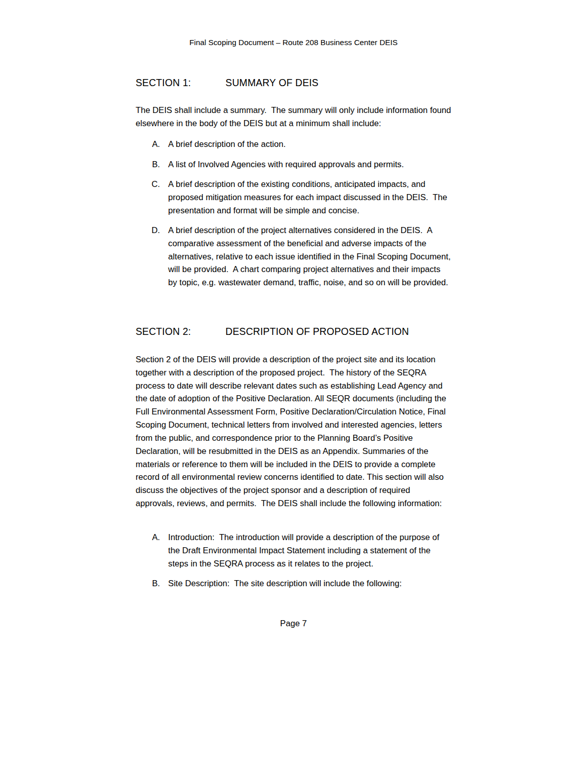Final Scoping Document – Route 208 Business Center DEIS
SECTION 1: SUMMARY OF DEIS
The DEIS shall include a summary. The summary will only include information found elsewhere in the body of the DEIS but at a minimum shall include:
A brief description of the action.
A list of Involved Agencies with required approvals and permits.
A brief description of the existing conditions, anticipated impacts, and proposed mitigation measures for each impact discussed in the DEIS. The presentation and format will be simple and concise.
A brief description of the project alternatives considered in the DEIS. A comparative assessment of the beneficial and adverse impacts of the alternatives, relative to each issue identified in the Final Scoping Document, will be provided. A chart comparing project alternatives and their impacts by topic, e.g. wastewater demand, traffic, noise, and so on will be provided.
SECTION 2: DESCRIPTION OF PROPOSED ACTION
Section 2 of the DEIS will provide a description of the project site and its location together with a description of the proposed project. The history of the SEQRA process to date will describe relevant dates such as establishing Lead Agency and the date of adoption of the Positive Declaration. All SEQR documents (including the Full Environmental Assessment Form, Positive Declaration/Circulation Notice, Final Scoping Document, technical letters from involved and interested agencies, letters from the public, and correspondence prior to the Planning Board’s Positive Declaration, will be resubmitted in the DEIS as an Appendix. Summaries of the materials or reference to them will be included in the DEIS to provide a complete record of all environmental review concerns identified to date. This section will also discuss the objectives of the project sponsor and a description of required approvals, reviews, and permits. The DEIS shall include the following information:
Introduction: The introduction will provide a description of the purpose of the Draft Environmental Impact Statement including a statement of the steps in the SEQRA process as it relates to the project.
Site Description: The site description will include the following:
Page 7